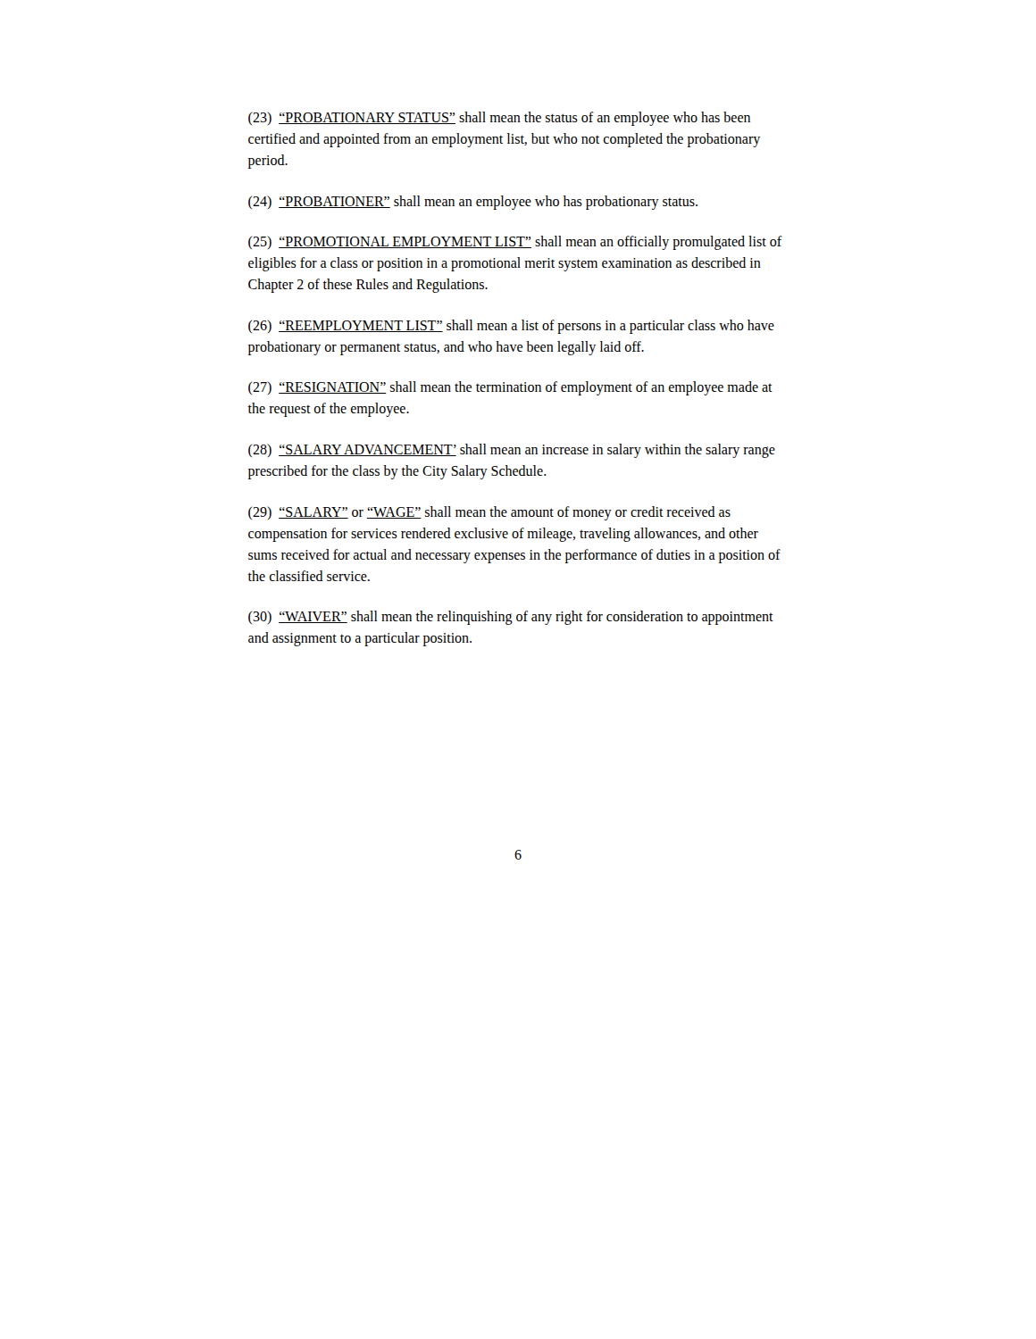(23) “PROBATIONARY STATUS” shall mean the status of an employee who has been certified and appointed from an employment list, but who not completed the probationary period.
(24) “PROBATIONER” shall mean an employee who has probationary status.
(25) “PROMOTIONAL EMPLOYMENT LIST” shall mean an officially promulgated list of eligibles for a class or position in a promotional merit system examination as described in Chapter 2 of these Rules and Regulations.
(26) “REEMPLOYMENT LIST” shall mean a list of persons in a particular class who have probationary or permanent status, and who have been legally laid off.
(27) “RESIGNATION” shall mean the termination of employment of an employee made at the request of the employee.
(28) “SALARY ADVANCEMENT’ shall mean an increase in salary within the salary range prescribed for the class by the City Salary Schedule.
(29) “SALARY” or “WAGE” shall mean the amount of money or credit received as compensation for services rendered exclusive of mileage, traveling allowances, and other sums received for actual and necessary expenses in the performance of duties in a position of the classified service.
(30) “WAIVER” shall mean the relinquishing of any right for consideration to appointment and assignment to a particular position.
6